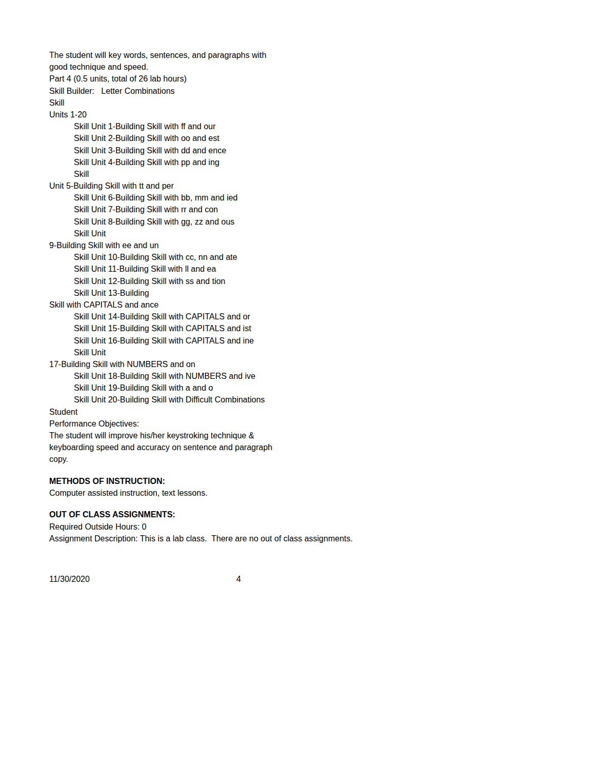The student will key words, sentences, and paragraphs with
good technique and speed.
Part 4 (0.5 units, total of 26 lab hours)
Skill Builder: Letter Combinations
Skill
Units 1-20
Skill Unit 1-Building Skill with ff and our
Skill Unit 2-Building Skill with oo and est
Skill Unit 3-Building Skill with dd and ence
Skill Unit 4-Building Skill with pp and ing
Skill
Unit 5-Building Skill with tt and per
Skill Unit 6-Building Skill with bb, mm and ied
Skill Unit 7-Building Skill with rr and con
Skill Unit 8-Building Skill with gg, zz and ous
Skill Unit
9-Building Skill with ee and un
Skill Unit 10-Building Skill with cc, nn and ate
Skill Unit 11-Building Skill with ll and ea
Skill Unit 12-Building Skill with ss and tion
Skill Unit 13-Building
Skill with CAPITALS and ance
Skill Unit 14-Building Skill with CAPITALS and or
Skill Unit 15-Building Skill with CAPITALS and ist
Skill Unit 16-Building Skill with CAPITALS and ine
Skill Unit
17-Building Skill with NUMBERS and on
Skill Unit 18-Building Skill with NUMBERS and ive
Skill Unit 19-Building Skill with a and o
Skill Unit 20-Building Skill with Difficult Combinations
Student
Performance Objectives:
The student will improve his/her keystroking technique &
keyboarding speed and accuracy on sentence and paragraph
copy.
METHODS OF INSTRUCTION:
Computer assisted instruction, text lessons.
OUT OF CLASS ASSIGNMENTS:
Required Outside Hours: 0
Assignment Description: This is a lab class. There are no out of class assignments.
11/30/2020 4